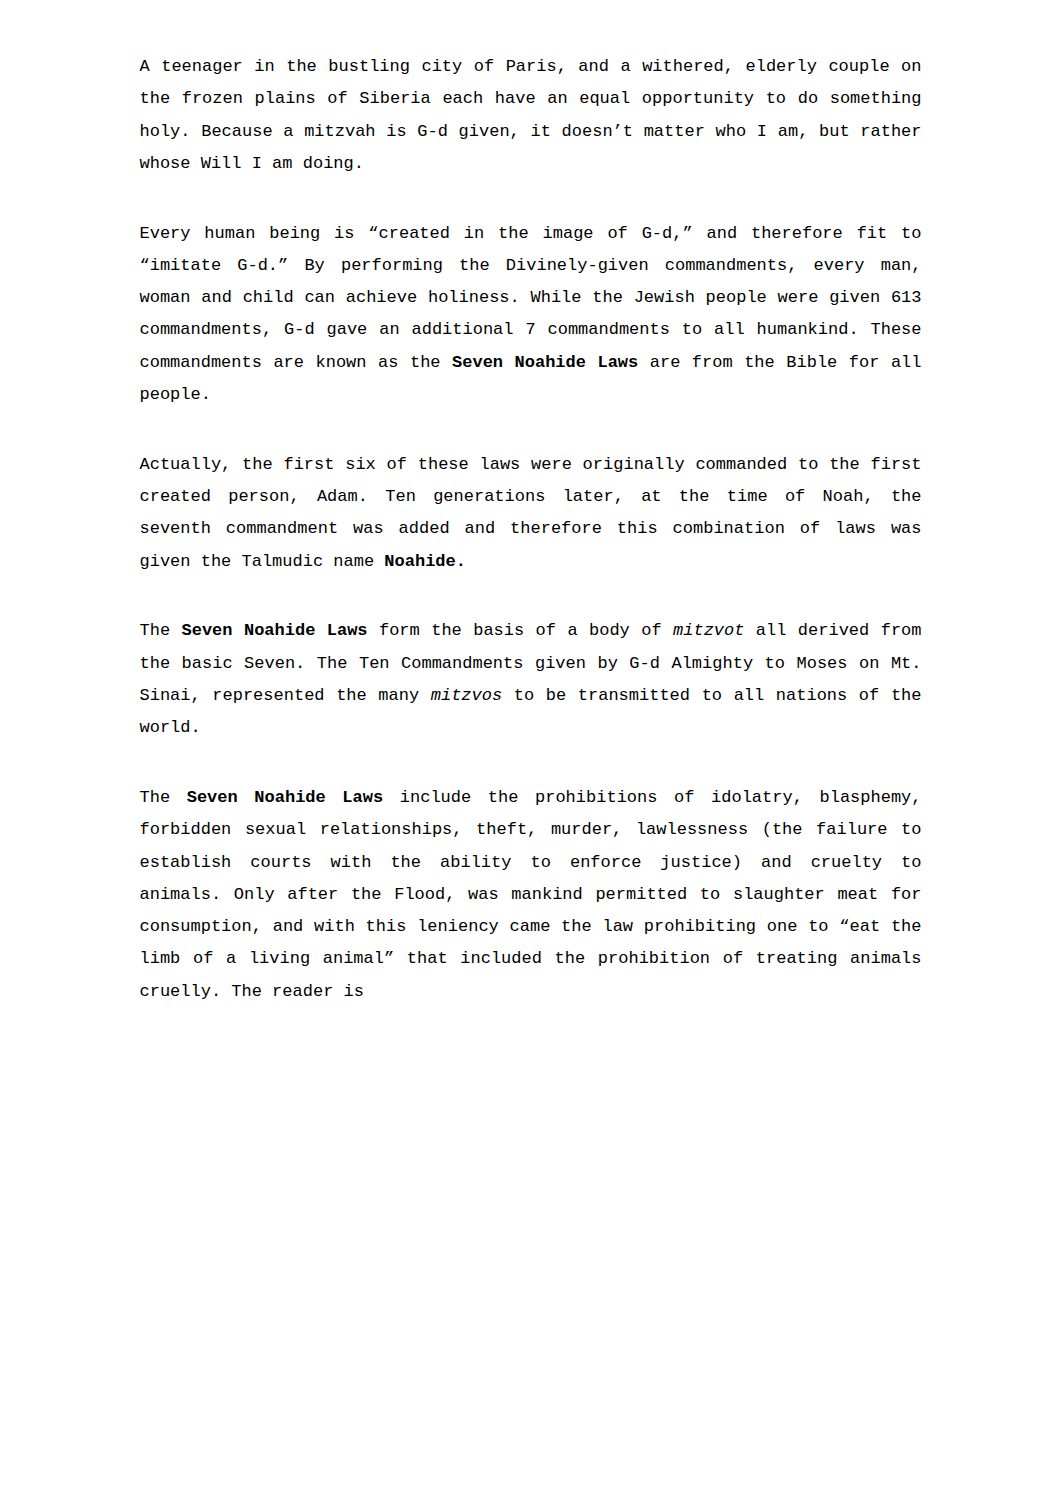A teenager in the bustling city of Paris, and a withered, elderly couple on the frozen plains of Siberia each have an equal opportunity to do something holy. Because a mitzvah is G-d given, it doesn’t matter who I am, but rather whose Will I am doing.
Every human being is “created in the image of G-d,” and therefore fit to “imitate G-d.” By performing the Divinely-given commandments, every man, woman and child can achieve holiness. While the Jewish people were given 613 commandments, G-d gave an additional 7 commandments to all humankind. These commandments are known as the Seven Noahide Laws are from the Bible for all people.
Actually, the first six of these laws were originally commanded to the first created person, Adam. Ten generations later, at the time of Noah, the seventh commandment was added and therefore this combination of laws was given the Talmudic name Noahide.
The Seven Noahide Laws form the basis of a body of mitzvot all derived from the basic Seven. The Ten Commandments given by G-d Almighty to Moses on Mt. Sinai, represented the many mitzvos to be transmitted to all nations of the world.
The Seven Noahide Laws include the prohibitions of idolatry, blasphemy, forbidden sexual relationships, theft, murder, lawlessness (the failure to establish courts with the ability to enforce justice) and cruelty to animals. Only after the Flood, was mankind permitted to slaughter meat for consumption, and with this leniency came the law prohibiting one to “eat the limb of a living animal” that included the prohibition of treating animals cruelly. The reader is